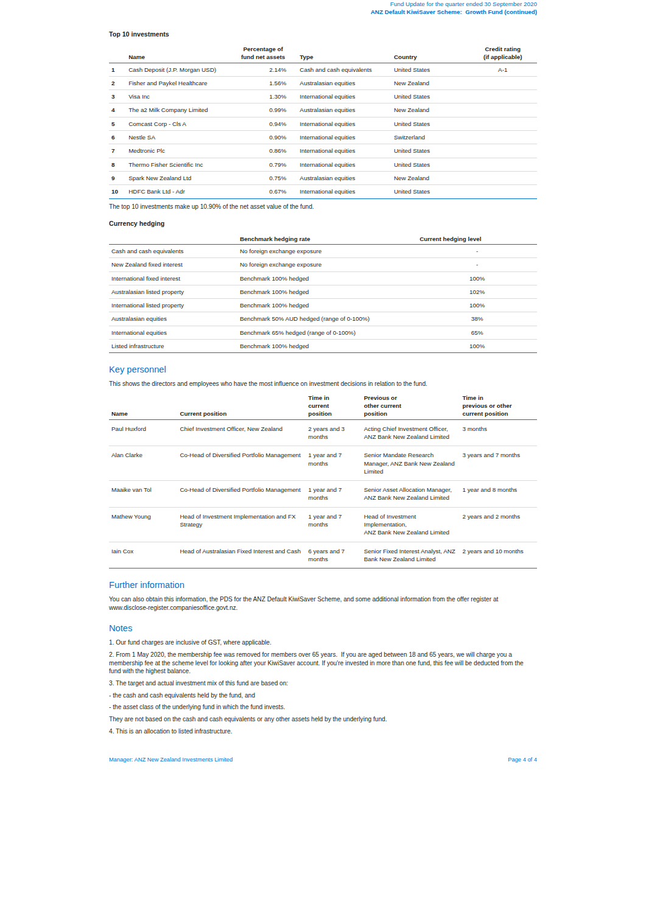Fund Update for the quarter ended 30 September 2020
ANZ Default KiwiSaver Scheme: Growth Fund (continued)
Top 10 investments
| | Name | Percentage of fund net assets | Type | Country | Credit rating (if applicable) |
| --- | --- | --- | --- | --- | --- |
| 1 | Cash Deposit (J.P. Morgan USD) | 2.14% | Cash and cash equivalents | United States | A-1 |
| 2 | Fisher and Paykel Healthcare | 1.56% | Australasian equities | New Zealand | |
| 3 | Visa Inc | 1.30% | International equities | United States | |
| 4 | The a2 Milk Company Limited | 0.99% | Australasian equities | New Zealand | |
| 5 | Comcast Corp - Cls A | 0.94% | International equities | United States | |
| 6 | Nestle SA | 0.90% | International equities | Switzerland | |
| 7 | Medtronic Plc | 0.86% | International equities | United States | |
| 8 | Thermo Fisher Scientific Inc | 0.79% | International equities | United States | |
| 9 | Spark New Zealand Ltd | 0.75% | Australasian equities | New Zealand | |
| 10 | HDFC Bank Ltd - Adr | 0.67% | International equities | United States | |
The top 10 investments make up 10.90% of the net asset value of the fund.
Currency hedging
| | Benchmark hedging rate | Current hedging level |
| --- | --- | --- |
| Cash and cash equivalents | No foreign exchange exposure | - |
| New Zealand fixed interest | No foreign exchange exposure | - |
| International fixed interest | Benchmark 100% hedged | 100% |
| Australasian listed property | Benchmark 100% hedged | 102% |
| International listed property | Benchmark 100% hedged | 100% |
| Australasian equities | Benchmark 50% AUD hedged (range of 0-100%) | 38% |
| International equities | Benchmark 65% hedged (range of 0-100%) | 65% |
| Listed infrastructure | Benchmark 100% hedged | 100% |
Key personnel
This shows the directors and employees who have the most influence on investment decisions in relation to the fund.
| Name | Current position | Time in current position | Previous or other current position | Time in previous or other current position |
| --- | --- | --- | --- | --- |
| Paul Huxford | Chief Investment Officer, New Zealand | 2 years and 3 months | Acting Chief Investment Officer, ANZ Bank New Zealand Limited | 3 months |
| Alan Clarke | Co-Head of Diversified Portfolio Management | 1 year and 7 months | Senior Mandate Research Manager, ANZ Bank New Zealand Limited | 3 years and 7 months |
| Maaike van Tol | Co-Head of Diversified Portfolio Management | 1 year and 7 months | Senior Asset Allocation Manager, ANZ Bank New Zealand Limited | 1 year and 8 months |
| Mathew Young | Head of Investment Implementation and FX Strategy | 1 year and 7 months | Head of Investment Implementation, ANZ Bank New Zealand Limited | 2 years and 2 months |
| Iain Cox | Head of Australasian Fixed Interest and Cash | 6 years and 7 months | Senior Fixed Interest Analyst, ANZ Bank New Zealand Limited | 2 years and 10 months |
Further information
You can also obtain this information, the PDS for the ANZ Default KiwiSaver Scheme, and some additional information from the offer register at www.disclose-register.companiesoffice.govt.nz.
Notes
1. Our fund charges are inclusive of GST, where applicable.
2. From 1 May 2020, the membership fee was removed for members over 65 years. If you are aged between 18 and 65 years, we will charge you a membership fee at the scheme level for looking after your KiwiSaver account. If you're invested in more than one fund, this fee will be deducted from the fund with the highest balance.
3. The target and actual investment mix of this fund are based on:
- the cash and cash equivalents held by the fund, and
- the asset class of the underlying fund in which the fund invests.
They are not based on the cash and cash equivalents or any other assets held by the underlying fund.
4. This is an allocation to listed infrastructure.
Manager: ANZ New Zealand Investments Limited
Page 4 of 4